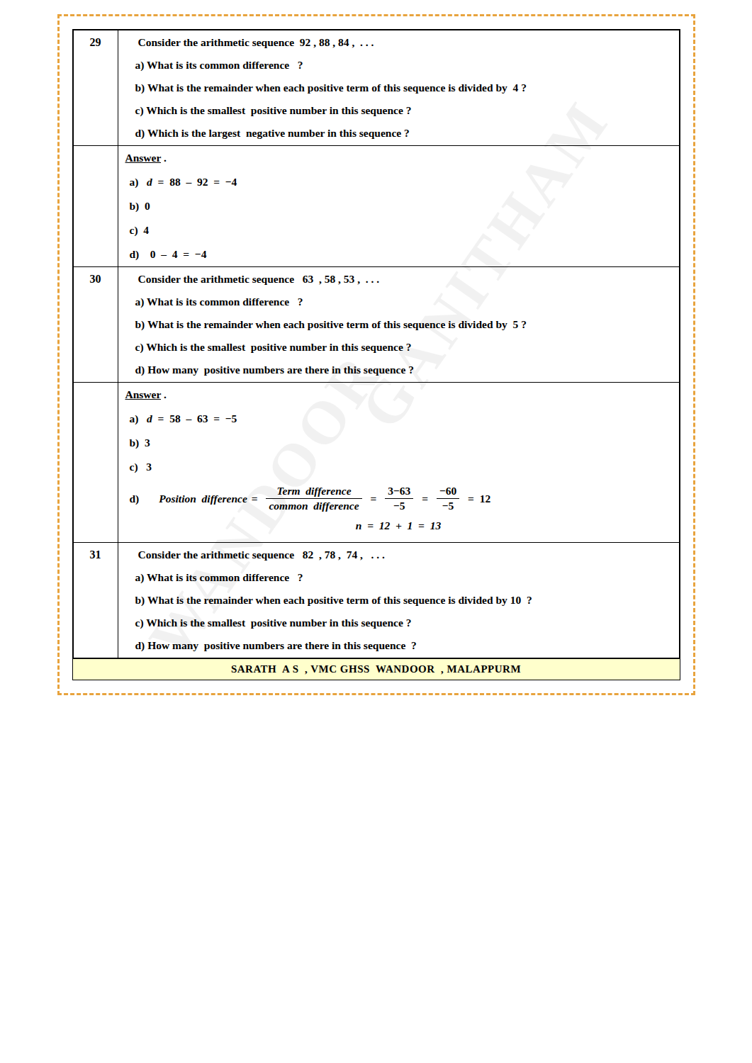GANITHAM WANDOOR
| 29 | Consider the arithmetic sequence 92 , 88 , 84 , . . . a) What is its common difference ? b) What is the remainder when each positive term of this sequence is divided by 4 ? c) Which is the smallest positive number in this sequence ? d) Which is the largest negative number in this sequence ? |
| | Answer . a) d = 88 – 92 = −4 b) 0 c) 4 d) 0 – 4 = −4 |
| 30 | Consider the arithmetic sequence 63 , 58 , 53 , . . . a) What is its common difference ? b) What is the remainder when each positive term of this sequence is divided by 5 ? c) Which is the smallest positive number in this sequence ? d) How many positive numbers are there in this sequence ? |
| | Answer . a) d = 58 – 63 = −5 b) 3 c) 3 d) Position difference = Term difference common difference = 3−63 −5 = −60 −5 = 12 n = 12 + 1 = 13 |
| 31 | Consider the arithmetic sequence 82 , 78 , 74 , . . . a) What is its common difference ? b) What is the remainder when each positive term of this sequence is divided by 10 ? c) Which is the smallest positive number in this sequence ? d) How many positive numbers are there in this sequence ? |
SARATH A S , VMC GHSS WANDOOR , MALAPPURM